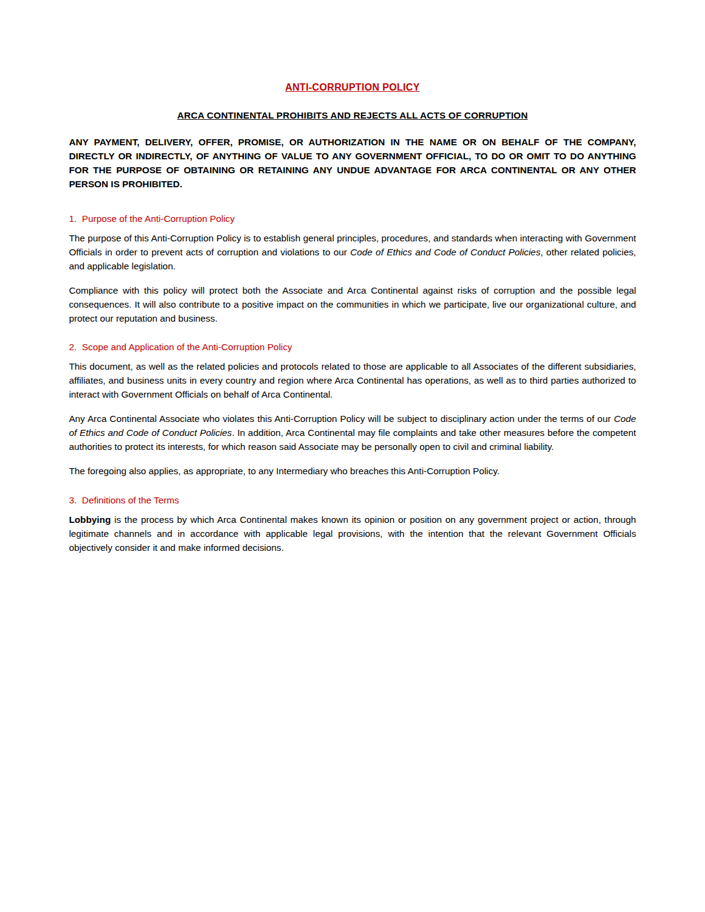ANTI-CORRUPTION POLICY
ARCA CONTINENTAL PROHIBITS AND REJECTS ALL ACTS OF CORRUPTION
ANY PAYMENT, DELIVERY, OFFER, PROMISE, OR AUTHORIZATION IN THE NAME OR ON BEHALF OF THE COMPANY, DIRECTLY OR INDIRECTLY, OF ANYTHING OF VALUE TO ANY GOVERNMENT OFFICIAL, TO DO OR OMIT TO DO ANYTHING FOR THE PURPOSE OF OBTAINING OR RETAINING ANY UNDUE ADVANTAGE FOR ARCA CONTINENTAL OR ANY OTHER PERSON IS PROHIBITED.
1. Purpose of the Anti-Corruption Policy
The purpose of this Anti-Corruption Policy is to establish general principles, procedures, and standards when interacting with Government Officials in order to prevent acts of corruption and violations to our Code of Ethics and Code of Conduct Policies, other related policies, and applicable legislation.
Compliance with this policy will protect both the Associate and Arca Continental against risks of corruption and the possible legal consequences. It will also contribute to a positive impact on the communities in which we participate, live our organizational culture, and protect our reputation and business.
2. Scope and Application of the Anti-Corruption Policy
This document, as well as the related policies and protocols related to those are applicable to all Associates of the different subsidiaries, affiliates, and business units in every country and region where Arca Continental has operations, as well as to third parties authorized to interact with Government Officials on behalf of Arca Continental.
Any Arca Continental Associate who violates this Anti-Corruption Policy will be subject to disciplinary action under the terms of our Code of Ethics and Code of Conduct Policies. In addition, Arca Continental may file complaints and take other measures before the competent authorities to protect its interests, for which reason said Associate may be personally open to civil and criminal liability.
The foregoing also applies, as appropriate, to any Intermediary who breaches this Anti-Corruption Policy.
3. Definitions of the Terms
Lobbying is the process by which Arca Continental makes known its opinion or position on any government project or action, through legitimate channels and in accordance with applicable legal provisions, with the intention that the relevant Government Officials objectively consider it and make informed decisions.